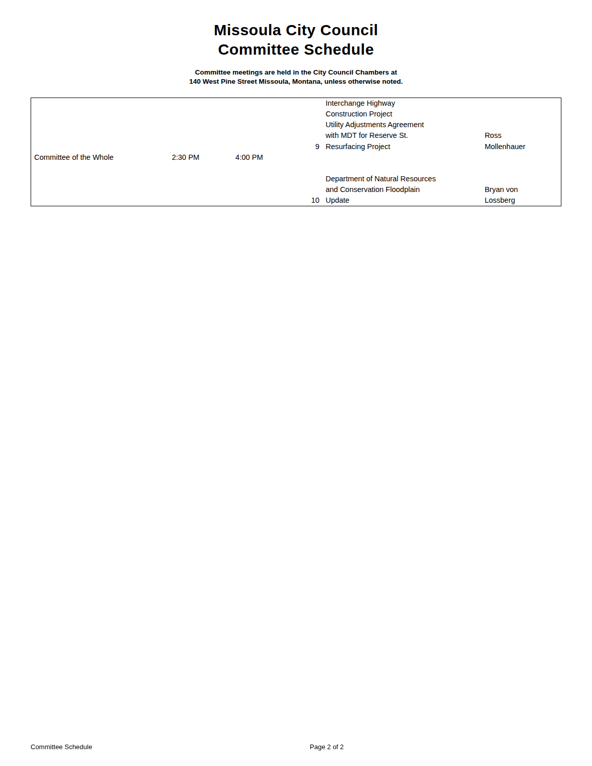Missoula City Council
Committee Schedule
Committee meetings are held in the City Council Chambers at
140 West Pine Street Missoula, Montana, unless otherwise noted.
| | | | | Interchange Highway | |
| | | | | Construction Project | |
| | | | | Utility Adjustments Agreement | |
| | | | | with MDT for Reserve St. | Ross |
| | | | 9 | Resurfacing Project | Mollenhauer |
| Committee of the Whole | 2:30 PM | 4:00 PM | | | |
| | | | | Department of Natural Resources | |
| | | | | and Conservation Floodplain | Bryan von |
| | | | 10 | Update | Lossberg |
Committee Schedule
Page 2 of 2